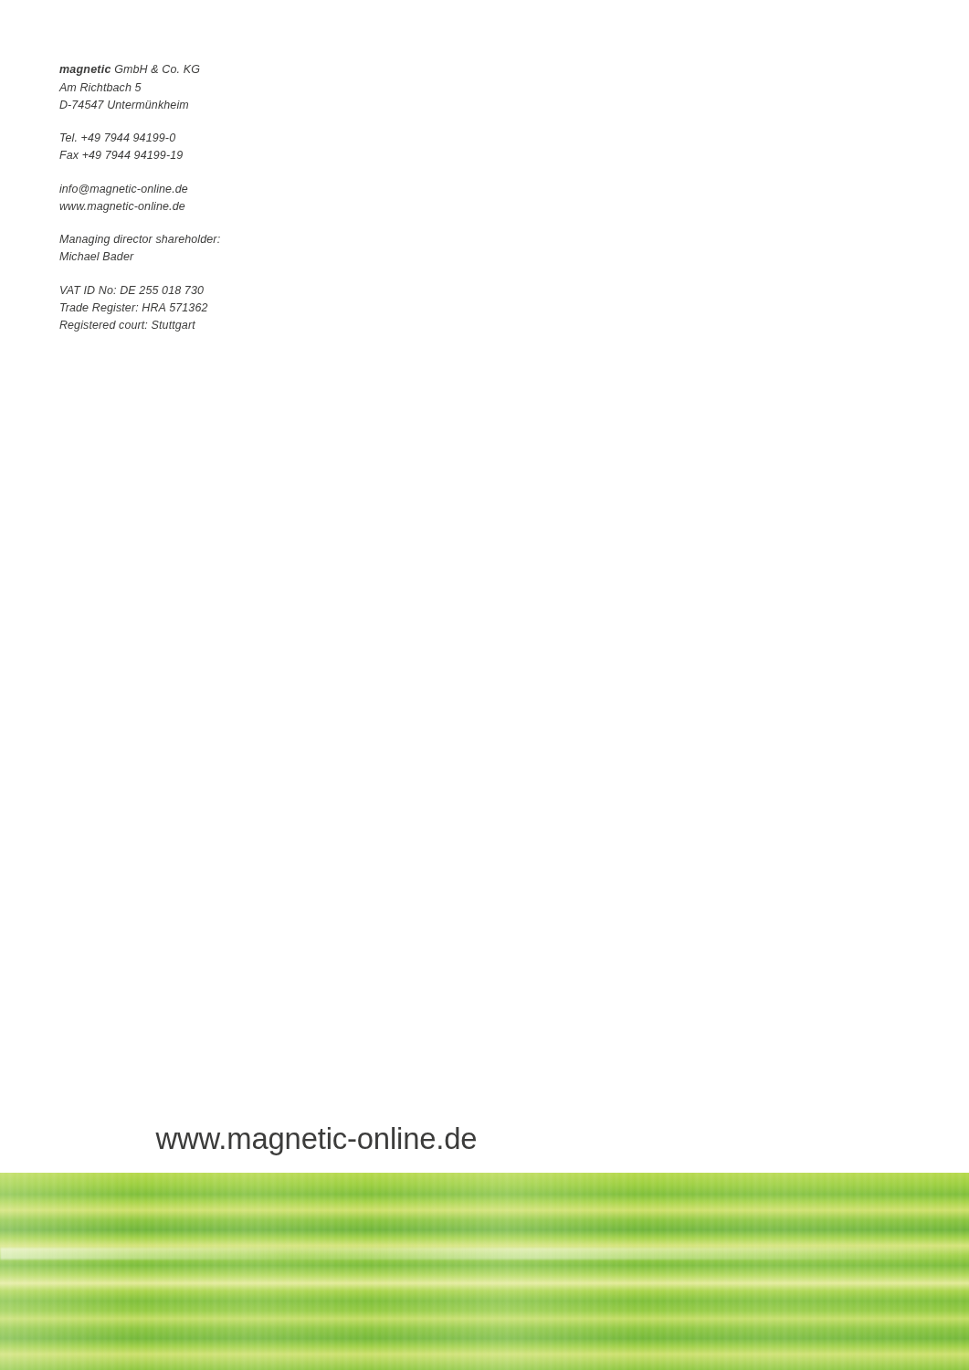magnetic GmbH & Co. KG
Am Richtbach 5
D-74547 Untermünkheim
Tel. +49 7944 94199-0
Fax +49 7944 94199-19
info@magnetic-online.de
www.magnetic-online.de
Managing director shareholder:
Michael Bader
VAT ID No: DE 255 018 730
Trade Register: HRA 571362
Registered court: Stuttgart
www.magnetic-online.de